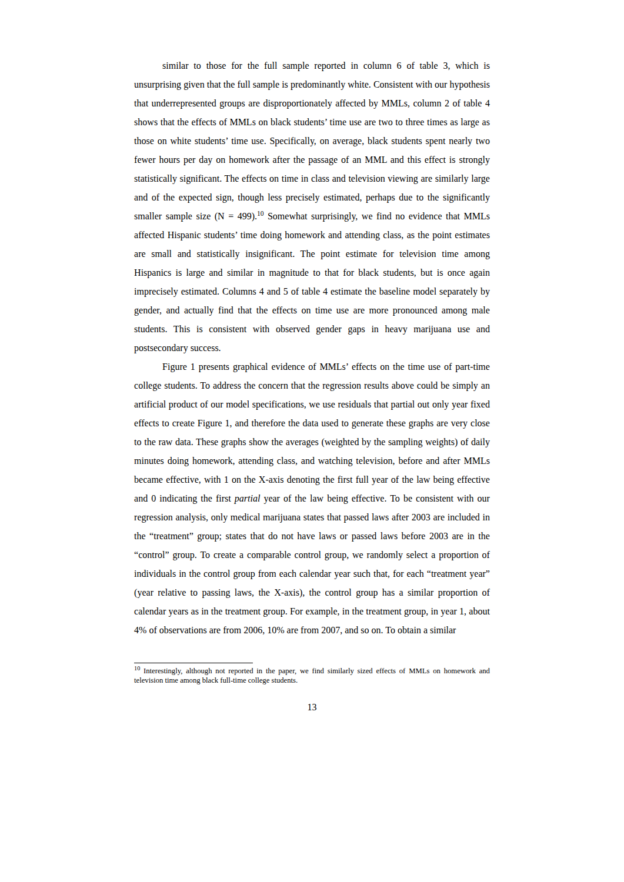similar to those for the full sample reported in column 6 of table 3, which is unsurprising given that the full sample is predominantly white. Consistent with our hypothesis that underrepresented groups are disproportionately affected by MMLs, column 2 of table 4 shows that the effects of MMLs on black students’ time use are two to three times as large as those on white students’ time use. Specifically, on average, black students spent nearly two fewer hours per day on homework after the passage of an MML and this effect is strongly statistically significant. The effects on time in class and television viewing are similarly large and of the expected sign, though less precisely estimated, perhaps due to the significantly smaller sample size (N = 499).10 Somewhat surprisingly, we find no evidence that MMLs affected Hispanic students’ time doing homework and attending class, as the point estimates are small and statistically insignificant. The point estimate for television time among Hispanics is large and similar in magnitude to that for black students, but is once again imprecisely estimated. Columns 4 and 5 of table 4 estimate the baseline model separately by gender, and actually find that the effects on time use are more pronounced among male students. This is consistent with observed gender gaps in heavy marijuana use and postsecondary success.
Figure 1 presents graphical evidence of MMLs’ effects on the time use of part-time college students. To address the concern that the regression results above could be simply an artificial product of our model specifications, we use residuals that partial out only year fixed effects to create Figure 1, and therefore the data used to generate these graphs are very close to the raw data. These graphs show the averages (weighted by the sampling weights) of daily minutes doing homework, attending class, and watching television, before and after MMLs became effective, with 1 on the X-axis denoting the first full year of the law being effective and 0 indicating the first partial year of the law being effective. To be consistent with our regression analysis, only medical marijuana states that passed laws after 2003 are included in the “treatment” group; states that do not have laws or passed laws before 2003 are in the “control” group. To create a comparable control group, we randomly select a proportion of individuals in the control group from each calendar year such that, for each “treatment year” (year relative to passing laws, the X-axis), the control group has a similar proportion of calendar years as in the treatment group. For example, in the treatment group, in year 1, about 4% of observations are from 2006, 10% are from 2007, and so on. To obtain a similar
10 Interestingly, although not reported in the paper, we find similarly sized effects of MMLs on homework and television time among black full-time college students.
13